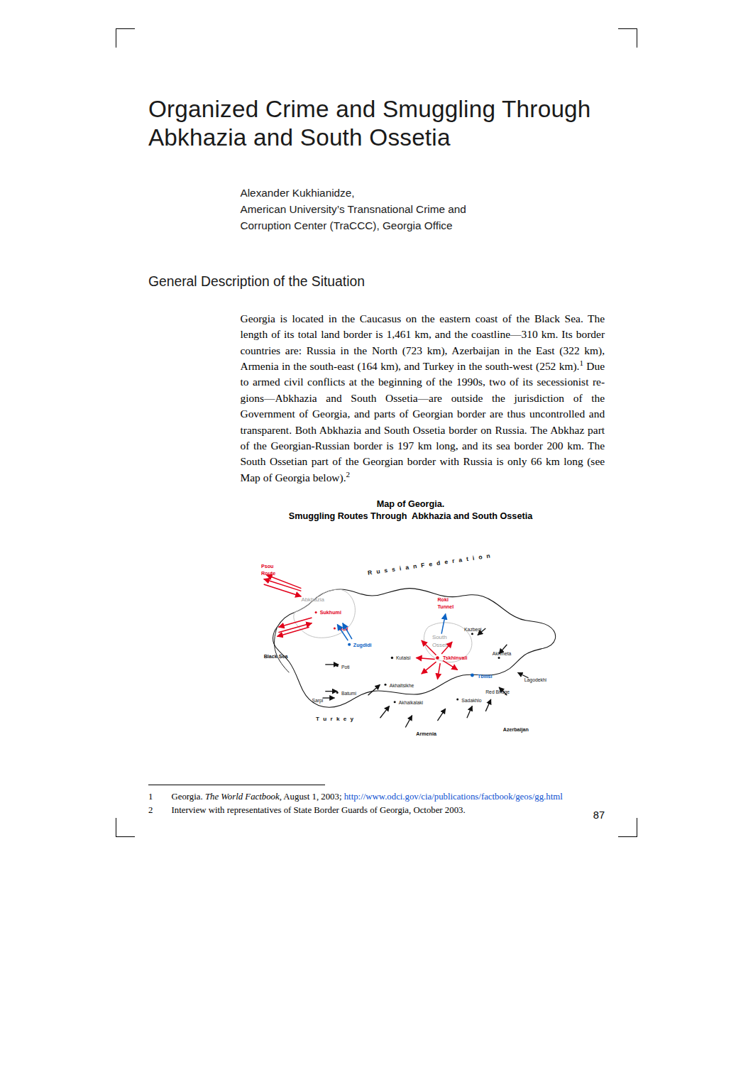Organized Crime and Smuggling Through
Abkhazia and South Ossetia
Alexander Kukhianidze,
American University’s Transnational Crime and
Corruption Center (TraCCC), Georgia Office
General Description of the Situation
Georgia is located in the Caucasus on the eastern coast of the Black Sea. The length of its total land border is 1,461 km, and the coastline—310 km. Its border countries are: Russia in the North (723 km), Azerbaijan in the East (322 km), Armenia in the south-east (164 km), and Turkey in the south-west (252 km).1 Due to armed civil conflicts at the beginning of the 1990s, two of its secessionist regions—Abkhazia and South Ossetia—are outside the jurisdiction of the Government of Georgia, and parts of Georgian border are thus uncontrolled and transparent. Both Abkhazia and South Ossetia border on Russia. The Abkhaz part of the Georgian-Russian border is 197 km long, and its sea border 200 km. The South Ossetian part of the Georgian border with Russia is only 66 km long (see Map of Georgia below).2
Map of Georgia.
Smuggling Routes Through Abkhazia and South Ossetia
R u s s i a n F e d e r a t i o n Abkhazia South Ossetia Black Sea T u r k e y Armenia Azerbaijan Sukhumi Gali Zugdidi Kutaisi Tskhinvali Kazbegi Akhmeta Tbilisi Poti Batumi Sarpi Akhaltsikhe Akhalkalaki Sadakhlo Red Bridge Lagodekhi Psou Route Roki Tunnel
1 Georgia. The World Factbook, August 1, 2003; http://www.odci.gov/cia/publications/factbook/geos/gg.html
2 Interview with representatives of State Border Guards of Georgia, October 2003.
87